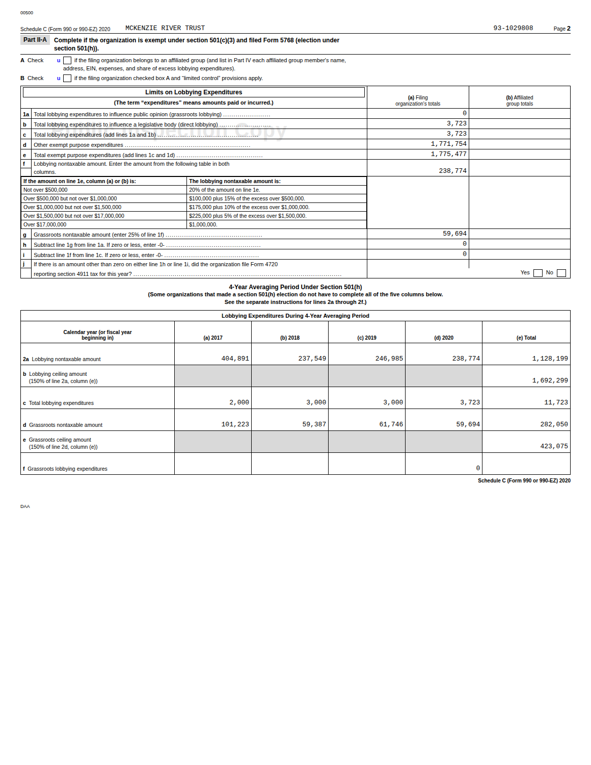00500
Public Inspection Copy
Schedule C (Form 990 or 990-EZ) 2020 MCKENZIE RIVER TRUST 93-1029808 Page 2
Part II-A
Complete if the organization is exempt under section 501(c)(3) and filed Form 5768 (election under
section 501(h)).
A Check u if the filing organization belongs to an affiliated group (and list in Part IV each affiliated group member's name,
address, EIN, expenses, and share of excess lobbying expenditures).
B Check u if the filing organization checked box A and “limited control” provisions apply.
| Limits on Lobbying Expenditures | (a) Filing organization's totals | (b) Affiliated group totals |
| (The term “expenditures” means amounts paid or incurred.) |
| 1a | Total lobbying expenditures to influence public opinion (grassroots lobbying) ....................... | 0 | |
| b | Total lobbying expenditures to influence a legislative body (direct lobbying) ......................... | 3,723 | |
| c | Total lobbying expenditures (add lines 1a and 1b) ................................................. | 3,723 | |
| d | Other exempt purpose expenditures ............................................................. | 1,771,754 | |
| e | Total exempt purpose expenditures (add lines 1c and 1d) .......................................... | 1,775,477 | |
| f | Lobbying nontaxable amount. Enter the amount from the following table in both | 238,774 | |
| | columns. |
| / If the amount on line 1e, column (a) or (b) is: / The lobbying nontaxable amount is: / / Not over $500,000 / 20% of the amount on line 1e. / / Over $500,000 but not over $1,000,000 / $100,000 plus 15% of the excess over $500,000. / / Over $1,000,000 but not over $1,500,000 / $175,000 plus 10% of the excess over $1,000,000. / / Over $1,500,000 but not over $17,000,000 / $225,000 plus 5% of the excess over $1,500,000. / / Over $17,000,000 / $1,000,000. / | | |
| g | Grassroots nontaxable amount (enter 25% of line 1f) ............................................... | 59,694 | |
| h | Subtract line 1g from line 1a. If zero or less, enter -0- .............................................. | 0 | |
| i | Subtract line 1f from line 1c. If zero or less, enter -0- .............................................. | 0 | |
| j | If there is an amount other than zero on either line 1h or line 1i, did the organization file Form 4720 | | |
| | reporting section 4911 tax for this year? ..................................................................................................... | Yes No |
4-Year Averaging Period Under Section 501(h)
(Some organizations that made a section 501(h) election do not have to complete all of the five columns below.
See the separate instructions for lines 2a through 2f.)
| Lobbying Expenditures During 4-Year Averaging Period |
| Calendar year (or fiscal year beginning in) | (a) 2017 | (b) 2018 | (c) 2019 | (d) 2020 | (e) Total |
| 2a Lobbying nontaxable amount | 404,891 | 237,549 | 246,985 | 238,774 | 1,128,199 |
| b Lobbying ceiling amount (150% of line 2a, column (e)) | | | | | 1,692,299 |
| c Total lobbying expenditures | 2,000 | 3,000 | 3,000 | 3,723 | 11,723 |
| d Grassroots nontaxable amount | 101,223 | 59,387 | 61,746 | 59,694 | 282,050 |
| e Grassroots ceiling amount (150% of line 2d, column (e)) | | | | | 423,075 |
| f Grassroots lobbying expenditures | | | | 0 | |
Schedule C (Form 990 or 990-EZ) 2020
DAA